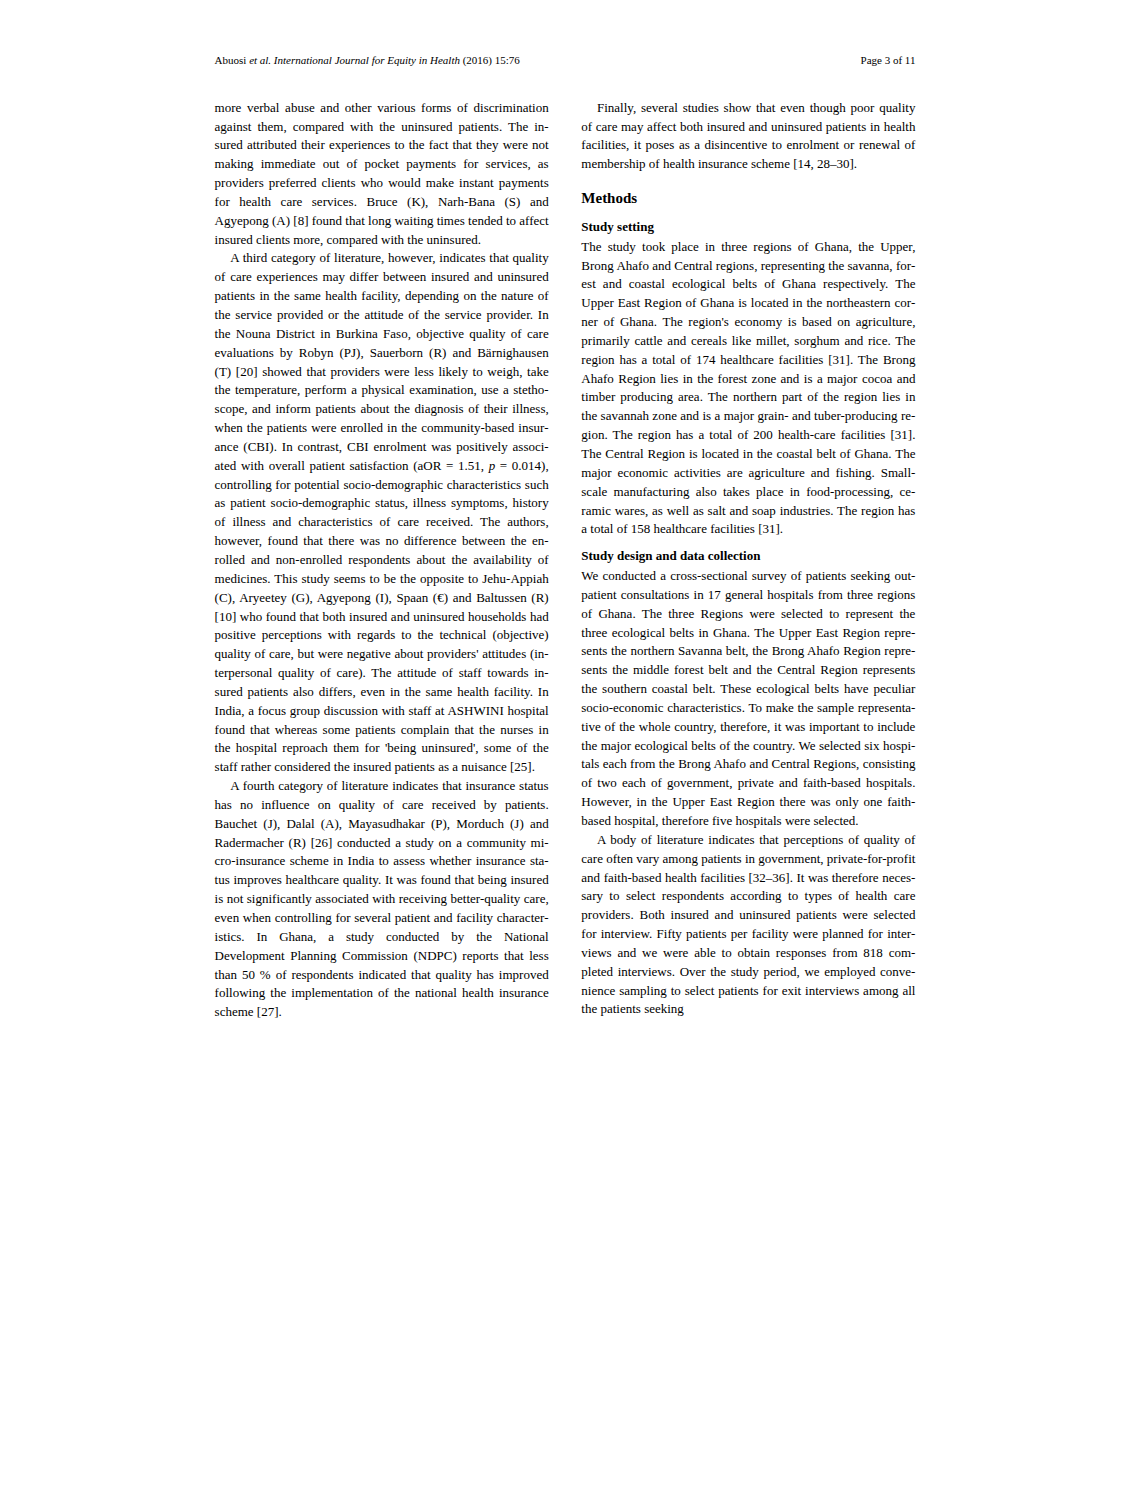Abuosi et al. International Journal for Equity in Health (2016) 15:76 Page 3 of 11
more verbal abuse and other various forms of discrimination against them, compared with the uninsured patients. The insured attributed their experiences to the fact that they were not making immediate out of pocket payments for services, as providers preferred clients who would make instant payments for health care services. Bruce (K), Narh-Bana (S) and Agyepong (A) [8] found that long waiting times tended to affect insured clients more, compared with the uninsured.
A third category of literature, however, indicates that quality of care experiences may differ between insured and uninsured patients in the same health facility, depending on the nature of the service provided or the attitude of the service provider. In the Nouna District in Burkina Faso, objective quality of care evaluations by Robyn (PJ), Sauerborn (R) and Bärnighausen (T) [20] showed that providers were less likely to weigh, take the temperature, perform a physical examination, use a stethoscope, and inform patients about the diagnosis of their illness, when the patients were enrolled in the community-based insurance (CBI). In contrast, CBI enrolment was positively associated with overall patient satisfaction (aOR = 1.51, p = 0.014), controlling for potential socio-demographic characteristics such as patient socio-demographic status, illness symptoms, history of illness and characteristics of care received. The authors, however, found that there was no difference between the enrolled and non-enrolled respondents about the availability of medicines. This study seems to be the opposite to Jehu-Appiah (C), Aryeetey (G), Agyepong (I), Spaan (€) and Baltussen (R) [10] who found that both insured and uninsured households had positive perceptions with regards to the technical (objective) quality of care, but were negative about providers' attitudes (interpersonal quality of care). The attitude of staff towards insured patients also differs, even in the same health facility. In India, a focus group discussion with staff at ASHWINI hospital found that whereas some patients complain that the nurses in the hospital reproach them for 'being uninsured', some of the staff rather considered the insured patients as a nuisance [25].
A fourth category of literature indicates that insurance status has no influence on quality of care received by patients. Bauchet (J), Dalal (A), Mayasudhakar (P), Morduch (J) and Radermacher (R) [26] conducted a study on a community micro-insurance scheme in India to assess whether insurance status improves healthcare quality. It was found that being insured is not significantly associated with receiving better-quality care, even when controlling for several patient and facility characteristics. In Ghana, a study conducted by the National Development Planning Commission (NDPC) reports that less than 50 % of respondents indicated that quality has improved following the implementation of the national health insurance scheme [27].
Finally, several studies show that even though poor quality of care may affect both insured and uninsured patients in health facilities, it poses as a disincentive to enrolment or renewal of membership of health insurance scheme [14, 28–30].
Methods
Study setting
The study took place in three regions of Ghana, the Upper, Brong Ahafo and Central regions, representing the savanna, forest and coastal ecological belts of Ghana respectively. The Upper East Region of Ghana is located in the northeastern corner of Ghana. The region's economy is based on agriculture, primarily cattle and cereals like millet, sorghum and rice. The region has a total of 174 healthcare facilities [31]. The Brong Ahafo Region lies in the forest zone and is a major cocoa and timber producing area. The northern part of the region lies in the savannah zone and is a major grain- and tuber-producing region. The region has a total of 200 health-care facilities [31]. The Central Region is located in the coastal belt of Ghana. The major economic activities are agriculture and fishing. Small-scale manufacturing also takes place in food-processing, ceramic wares, as well as salt and soap industries. The region has a total of 158 healthcare facilities [31].
Study design and data collection
We conducted a cross-sectional survey of patients seeking outpatient consultations in 17 general hospitals from three regions of Ghana. The three Regions were selected to represent the three ecological belts in Ghana. The Upper East Region represents the northern Savanna belt, the Brong Ahafo Region represents the middle forest belt and the Central Region represents the southern coastal belt. These ecological belts have peculiar socio-economic characteristics. To make the sample representative of the whole country, therefore, it was important to include the major ecological belts of the country. We selected six hospitals each from the Brong Ahafo and Central Regions, consisting of two each of government, private and faith-based hospitals. However, in the Upper East Region there was only one faith-based hospital, therefore five hospitals were selected.
A body of literature indicates that perceptions of quality of care often vary among patients in government, private-for-profit and faith-based health facilities [32–36]. It was therefore necessary to select respondents according to types of health care providers. Both insured and uninsured patients were selected for interview. Fifty patients per facility were planned for interviews and we were able to obtain responses from 818 completed interviews. Over the study period, we employed convenience sampling to select patients for exit interviews among all the patients seeking